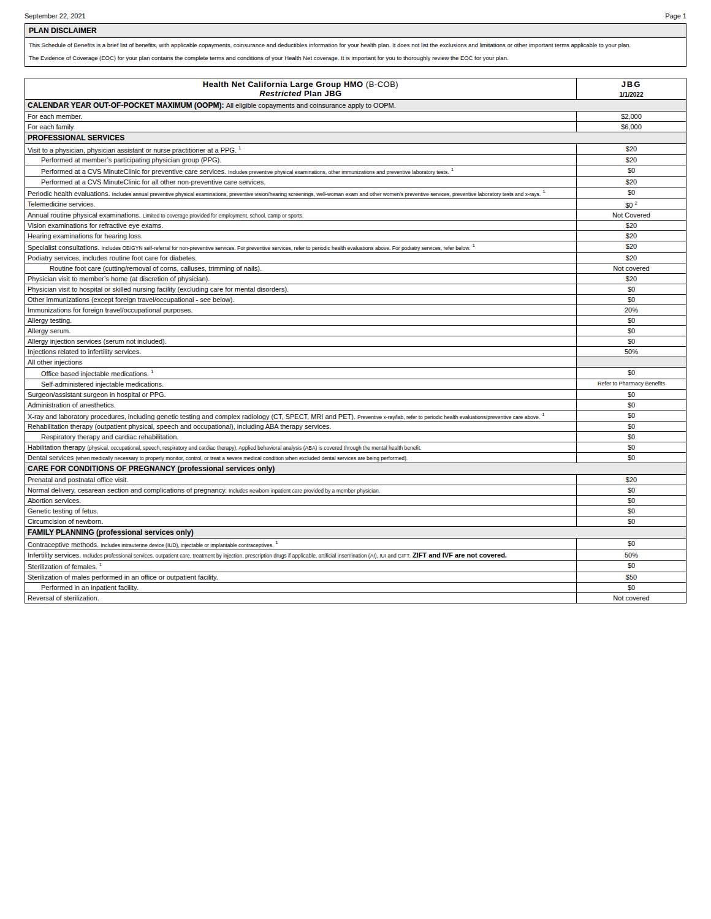September 22, 2021
Page 1
PLAN DISCLAIMER
This Schedule of Benefits is a brief list of benefits, with applicable copayments, coinsurance and deductibles information for your health plan. It does not list the exclusions and limitations or other important terms applicable to your plan.
The Evidence of Coverage (EOC) for your plan contains the complete terms and conditions of your Health Net coverage. It is important for you to thoroughly review the EOC for your plan.
| Health Net California Large Group HMO (B-COB) Restricted Plan JBG | JBG 1/1/2022 |
| CALENDAR YEAR OUT-OF-POCKET MAXIMUM (OOPM): All eligible copayments and coinsurance apply to OOPM. |
| For each member. | $2,000 |
| For each family. | $6,000 |
| PROFESSIONAL SERVICES |
| Visit to a physician, physician assistant or nurse practitioner at a PPG. 1 | $20 |
| Performed at member’s participating physician group (PPG). | $20 |
| Performed at a CVS MinuteClinic for preventive care services. Includes preventive physical examinations, other immunizations and preventive laboratory tests. 1 | $0 |
| Performed at a CVS MinuteClinic for all other non-preventive care services. | $20 |
| Periodic health evaluations. Includes annual preventive physical examinations, preventive vision/hearing screenings, well-woman exam and other women’s preventive services, preventive laboratory tests and x-rays. 1 | $0 |
| Telemedicine services. | $0 2 |
| Annual routine physical examinations. Limited to coverage provided for employment, school, camp or sports. | Not Covered |
| Vision examinations for refractive eye exams. | $20 |
| Hearing examinations for hearing loss. | $20 |
| Specialist consultations. Includes OB/GYN self-referral for non-preventive services. For preventive services, refer to periodic health evaluations above. For podiatry services, refer below. 1 | $20 |
| Podiatry services, includes routine foot care for diabetes. | $20 |
| Routine foot care (cutting/removal of corns, calluses, trimming of nails). | Not covered |
| Physician visit to member’s home (at discretion of physician). | $20 |
| Physician visit to hospital or skilled nursing facility (excluding care for mental disorders). | $0 |
| Other immunizations (except foreign travel/occupational - see below). | $0 |
| Immunizations for foreign travel/occupational purposes. | 20% |
| Allergy testing. | $0 |
| Allergy serum. | $0 |
| Allergy injection services (serum not included). | $0 |
| Injections related to infertility services. | 50% |
| All other injections | |
| Office based injectable medications. 1 | $0 |
| Self-administered injectable medications. | Refer to Pharmacy Benefits |
| Surgeon/assistant surgeon in hospital or PPG. | $0 |
| Administration of anesthetics. | $0 |
| X-ray and laboratory procedures, including genetic testing and complex radiology (CT, SPECT, MRI and PET). Preventive x-ray/lab, refer to periodic health evaluations/preventive care above. 1 | $0 |
| Rehabilitation therapy (outpatient physical, speech and occupational), including ABA therapy services. | $0 |
| Respiratory therapy and cardiac rehabilitation. | $0 |
| Habilitation therapy (physical, occupational, speech, respiratory and cardiac therapy). Applied behavioral analysis (ABA) is covered through the mental health benefit. | $0 |
| Dental services (when medically necessary to properly monitor, control, or treat a severe medical condition when excluded dental services are being performed). | $0 |
| CARE FOR CONDITIONS OF PREGNANCY (professional services only) |
| Prenatal and postnatal office visit. | $20 |
| Normal delivery, cesarean section and complications of pregnancy. Includes newborn inpatient care provided by a member physician. | $0 |
| Abortion services. | $0 |
| Genetic testing of fetus. | $0 |
| Circumcision of newborn. | $0 |
| FAMILY PLANNING (professional services only) |
| Contraceptive methods. Includes intrauterine device (IUD), injectable or implantable contraceptives. 1 | $0 |
| Infertility services. Includes professional services, outpatient care, treatment by injection, prescription drugs if applicable, artificial insemination (AI), IUI and GIFT. ZIFT and IVF are not covered. | 50% |
| Sterilization of females. 1 | $0 |
| Sterilization of males performed in an office or outpatient facility. | $50 |
| Performed in an inpatient facility. | $0 |
| Reversal of sterilization. | Not covered |